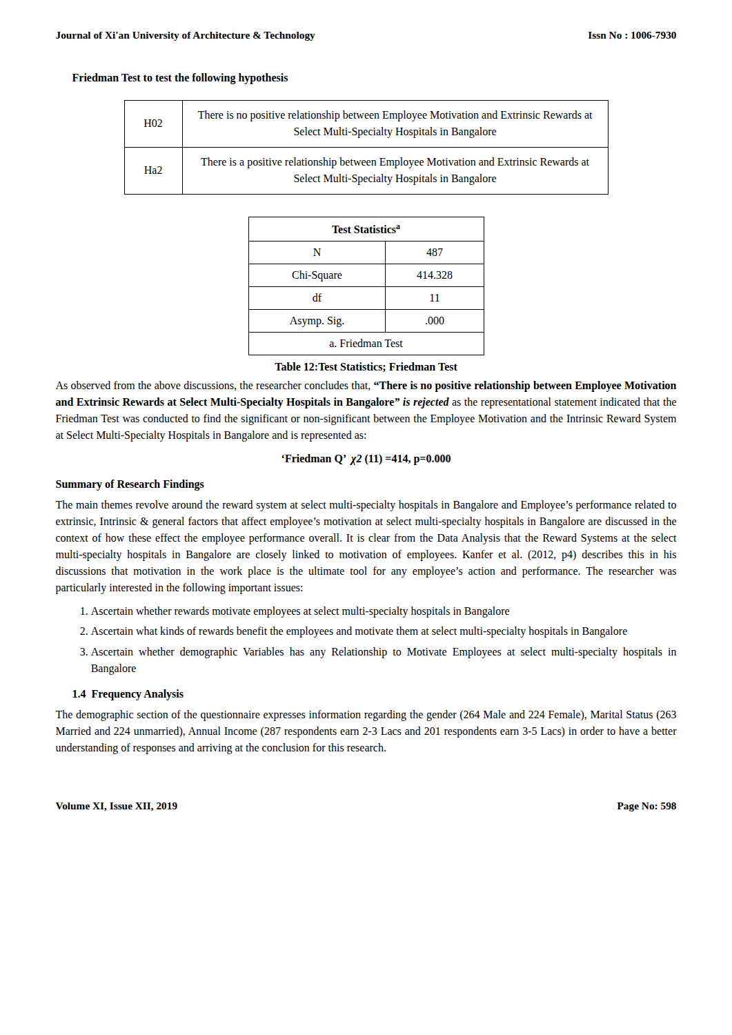Journal of Xi'an University of Architecture & Technology Issn No : 1006-7930
Friedman Test to test the following hypothesis
| H02 | There is no positive relationship between Employee Motivation and Extrinsic Rewards at Select Multi-Specialty Hospitals in Bangalore |
| Ha2 | There is a positive relationship between Employee Motivation and Extrinsic Rewards at Select Multi-Specialty Hospitals in Bangalore |
| Test Statistics a |
| --- |
| N | 487 |
| Chi-Square | 414.328 |
| df | 11 |
| Asymp. Sig. | .000 |
| a. Friedman Test |
Table 12:Test Statistics; Friedman Test
As observed from the above discussions, the researcher concludes that, “There is no positive relationship between Employee Motivation and Extrinsic Rewards at Select Multi-Specialty Hospitals in Bangalore” is rejected as the representational statement indicated that the Friedman Test was conducted to find the significant or non-significant between the Employee Motivation and the Intrinsic Reward System at Select Multi-Specialty Hospitals in Bangalore and is represented as:
‘Friedman Q’ χ2 (11) =414, p=0.000
Summary of Research Findings
The main themes revolve around the reward system at select multi-specialty hospitals in Bangalore and Employee’s performance related to extrinsic, Intrinsic & general factors that affect employee’s motivation at select multi-specialty hospitals in Bangalore are discussed in the context of how these effect the employee performance overall. It is clear from the Data Analysis that the Reward Systems at the select multi-specialty hospitals in Bangalore are closely linked to motivation of employees. Kanfer et al. (2012, p4) describes this in his discussions that motivation in the work place is the ultimate tool for any employee’s action and performance. The researcher was particularly interested in the following important issues:
Ascertain whether rewards motivate employees at select multi-specialty hospitals in Bangalore
Ascertain what kinds of rewards benefit the employees and motivate them at select multi-specialty hospitals in Bangalore
Ascertain whether demographic Variables has any Relationship to Motivate Employees at select multi-specialty hospitals in Bangalore
1.4 Frequency Analysis
The demographic section of the questionnaire expresses information regarding the gender (264 Male and 224 Female), Marital Status (263 Married and 224 unmarried), Annual Income (287 respondents earn 2-3 Lacs and 201 respondents earn 3-5 Lacs) in order to have a better understanding of responses and arriving at the conclusion for this research.
Volume XI, Issue XII, 2019 Page No: 598